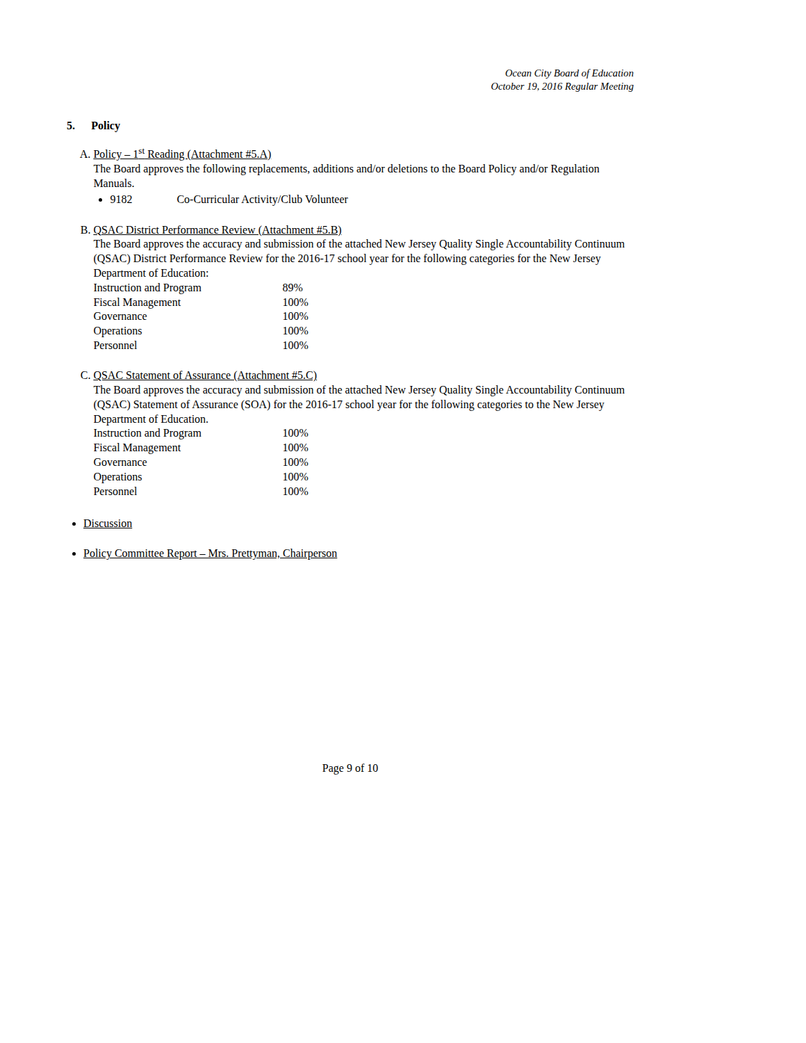Ocean City Board of Education
October 19, 2016 Regular Meeting
5. Policy
Policy – 1st Reading (Attachment #5.A)
The Board approves the following replacements, additions and/or deletions to the Board Policy and/or Regulation Manuals.
9182 Co-Curricular Activity/Club Volunteer
QSAC District Performance Review (Attachment #5.B)
The Board approves the accuracy and submission of the attached New Jersey Quality Single Accountability Continuum (QSAC) District Performance Review for the 2016-17 school year for the following categories for the New Jersey Department of Education:
| Instruction and Program | 89% |
| Fiscal Management | 100% |
| Governance | 100% |
| Operations | 100% |
| Personnel | 100% |
QSAC Statement of Assurance (Attachment #5.C)
The Board approves the accuracy and submission of the attached New Jersey Quality Single Accountability Continuum (QSAC) Statement of Assurance (SOA) for the 2016-17 school year for the following categories to the New Jersey Department of Education.
| Instruction and Program | 100% |
| Fiscal Management | 100% |
| Governance | 100% |
| Operations | 100% |
| Personnel | 100% |
Discussion
Policy Committee Report – Mrs. Prettyman, Chairperson
Page 9 of 10